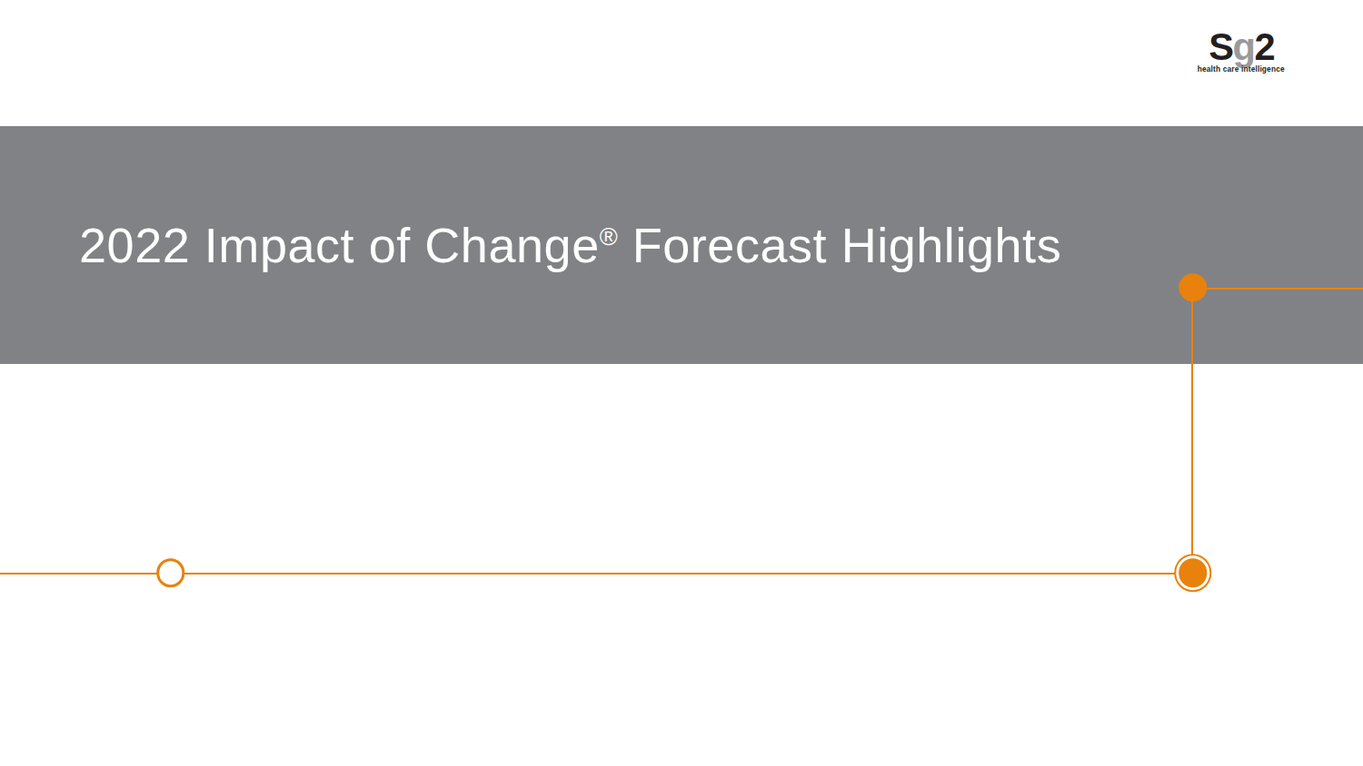Sg 2
health care intelligence
2022 Impact of Change® Forecast Highlights